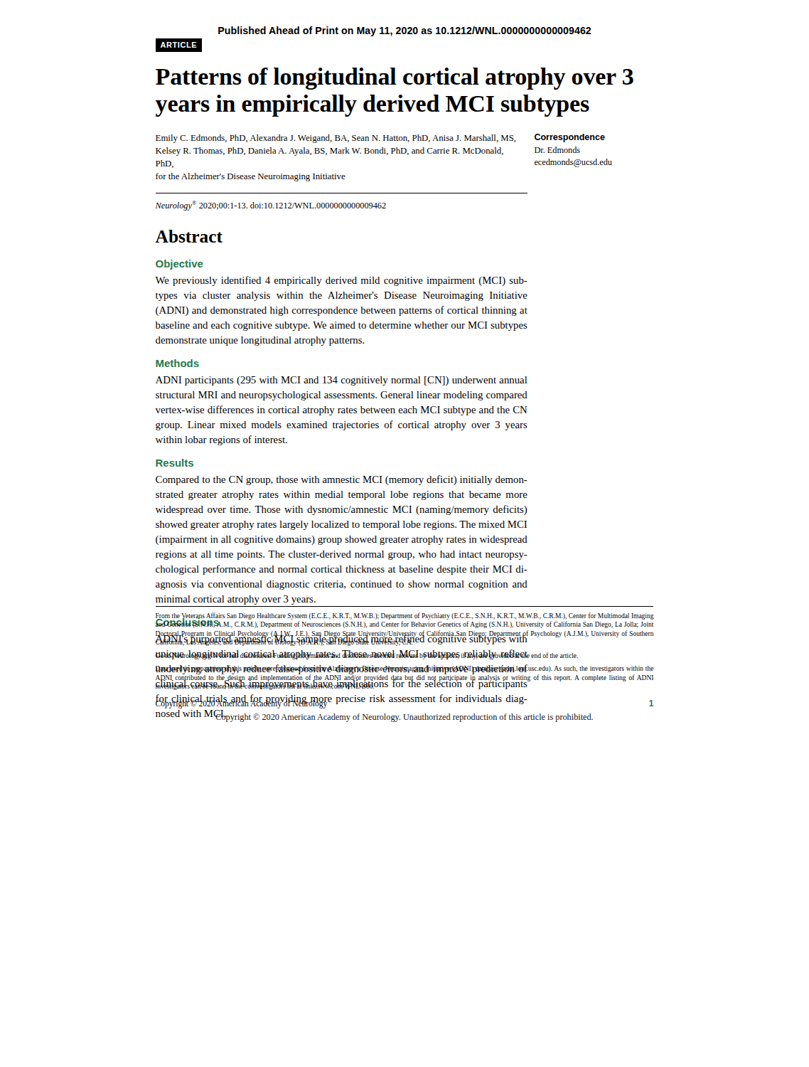Published Ahead of Print on May 11, 2020 as 10.1212/WNL.0000000000009462
ARTICLE
Patterns of longitudinal cortical atrophy over 3 years in empirically derived MCI subtypes
Emily C. Edmonds, PhD, Alexandra J. Weigand, BA, Sean N. Hatton, PhD, Anisa J. Marshall, MS,
Kelsey R. Thomas, PhD, Daniela A. Ayala, BS, Mark W. Bondi, PhD, and Carrie R. McDonald, PhD,
for the Alzheimer's Disease Neuroimaging Initiative
Correspondence
Dr. Edmonds
ecedmonds@ucsd.edu
Neurology® 2020;00:1-13. doi:10.1212/WNL.0000000000009462
Abstract
Objective
We previously identified 4 empirically derived mild cognitive impairment (MCI) subtypes via cluster analysis within the Alzheimer's Disease Neuroimaging Initiative (ADNI) and demonstrated high correspondence between patterns of cortical thinning at baseline and each cognitive subtype. We aimed to determine whether our MCI subtypes demonstrate unique longitudinal atrophy patterns.
Methods
ADNI participants (295 with MCI and 134 cognitively normal [CN]) underwent annual structural MRI and neuropsychological assessments. General linear modeling compared vertex-wise differences in cortical atrophy rates between each MCI subtype and the CN group. Linear mixed models examined trajectories of cortical atrophy over 3 years within lobar regions of interest.
Results
Compared to the CN group, those with amnestic MCI (memory deficit) initially demonstrated greater atrophy rates within medial temporal lobe regions that became more widespread over time. Those with dysnomic/amnestic MCI (naming/memory deficits) showed greater atrophy rates largely localized to temporal lobe regions. The mixed MCI (impairment in all cognitive domains) group showed greater atrophy rates in widespread regions at all time points. The cluster-derived normal group, who had intact neuropsychological performance and normal cortical thickness at baseline despite their MCI diagnosis via conventional diagnostic criteria, continued to show normal cognition and minimal cortical atrophy over 3 years.
Conclusions
ADNI's purported amnestic MCI sample produced more refined cognitive subtypes with unique longitudinal cortical atrophy rates. These novel MCI subtypes reliably reflect underlying atrophy, reduce false-positive diagnostic errors, and improve prediction of clinical course. Such improvements have implications for the selection of participants for clinical trials and for providing more precise risk assessment for individuals diagnosed with MCI.
From the Veterans Affairs San Diego Healthcare System (E.C.E., K.R.T., M.W.B.); Department of Psychiatry (E.C.E., S.N.H., K.R.T., M.W.B., C.R.M.), Center for Multimodal Imaging and Genetics (S.N.H., A.M., C.R.M.), Department of Neurosciences (S.N.H.), and Center for Behavior Genetics of Aging (S.N.H.), University of California San Diego, La Jolla; Joint Doctoral Program in Clinical Psychology (A.J.W., J.E.), San Diego State University/University of California San Diego; Department of Psychology (A.J.M.), University of Southern California, Los Angeles; and Department of Biology (D.A.A.), San Diego State University, CA.
Go to Neurology.org/N for full disclosures. Funding information and disclosures deemed relevant by the authors, if any, are provided at the end of the article.
Data used in preparation of this article were obtained from the Alzheimer's Disease Neuroimaging Initiative (ADNI) database (adni.loni.usc.edu). As such, the investigators within the ADNI contributed to the design and implementation of the ADNI and/or provided data but did not participate in analysis or writing of this report. A complete listing of ADNI investigators can be found in the coinvestigators list at links.lww.com/WNL/B86.
Copyright © 2020 American Academy of Neurology
1
Copyright © 2020 American Academy of Neurology. Unauthorized reproduction of this article is prohibited.